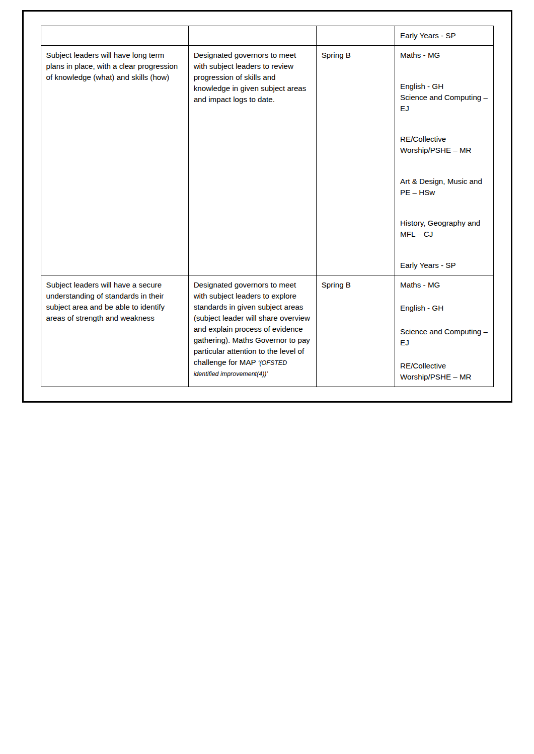| | | | Early Years - SP |
| Subject leaders will have long term plans in place, with a clear progression of knowledge (what) and skills (how) | Designated governors to meet with subject leaders to review progression of skills and knowledge in given subject areas and impact logs to date. | Spring B | Maths - MG English - GH Science and Computing – EJ RE/Collective Worship/PSHE – MR Art & Design, Music and PE – HSw History, Geography and MFL – CJ Early Years - SP |
| Subject leaders will have a secure understanding of standards in their subject area and be able to identify areas of strength and weakness | Designated governors to meet with subject leaders to explore standards in given subject areas (subject leader will share overview and explain process of evidence gathering). Maths Governor to pay particular attention to the level of challenge for MAP ‘(OFSTED identified improvement(4))’ | Spring B | Maths - MG English - GH Science and Computing – EJ RE/Collective Worship/PSHE – MR |